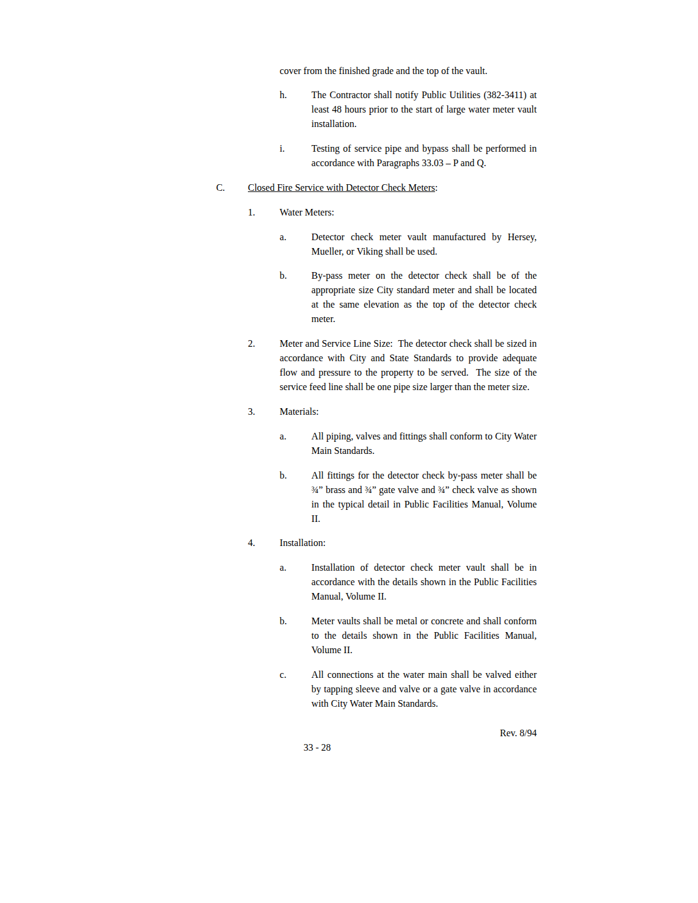cover from the finished grade and the top of the vault.
h.
The Contractor shall notify Public Utilities (382-3411) at least 48 hours prior to the start of large water meter vault installation.
i.
Testing of service pipe and bypass shall be performed in accordance with Paragraphs 33.03 – P and Q.
C.
Closed Fire Service with Detector Check Meters:
1.
Water Meters:
a.
Detector check meter vault manufactured by Hersey, Mueller, or Viking shall be used.
b.
By-pass meter on the detector check shall be of the appropriate size City standard meter and shall be located at the same elevation as the top of the detector check meter.
2.
Meter and Service Line Size: The detector check shall be sized in accordance with City and State Standards to provide adequate flow and pressure to the property to be served. The size of the service feed line shall be one pipe size larger than the meter size.
3.
Materials:
a.
All piping, valves and fittings shall conform to City Water Main Standards.
b.
All fittings for the detector check by-pass meter shall be ¾” brass and ¾” gate valve and ¾” check valve as shown in the typical detail in Public Facilities Manual, Volume II.
4.
Installation:
a.
Installation of detector check meter vault shall be in accordance with the details shown in the Public Facilities Manual, Volume II.
b.
Meter vaults shall be metal or concrete and shall conform to the details shown in the Public Facilities Manual, Volume II.
c.
All connections at the water main shall be valved either by tapping sleeve and valve or a gate valve in accordance with City Water Main Standards.
Rev. 8/94
33 - 28